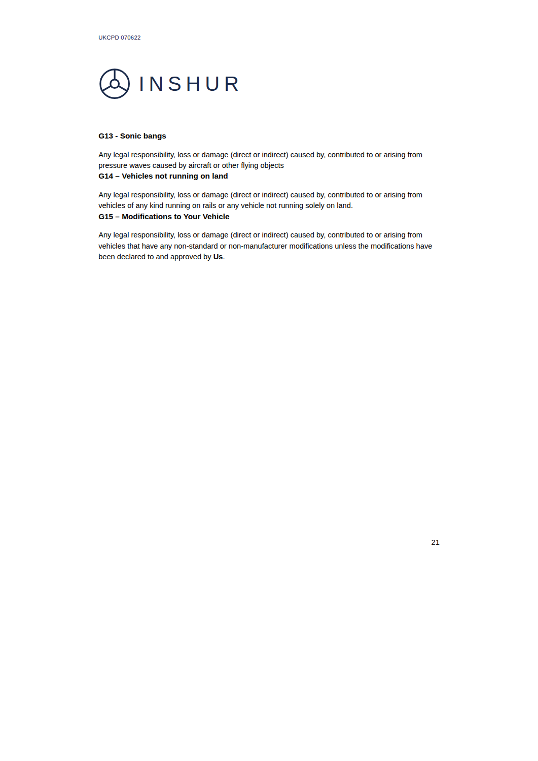UKCPD 070622
INSHUR
G13 - Sonic bangs
Any legal responsibility, loss or damage (direct or indirect) caused by, contributed to or arising from pressure waves caused by aircraft or other flying objects
G14 – Vehicles not running on land
Any legal responsibility, loss or damage (direct or indirect) caused by, contributed to or arising from vehicles of any kind running on rails or any vehicle not running solely on land.
G15 – Modifications to Your Vehicle
Any legal responsibility, loss or damage (direct or indirect) caused by, contributed to or arising from vehicles that have any non-standard or non-manufacturer modifications unless the modifications have been declared to and approved by Us.
21